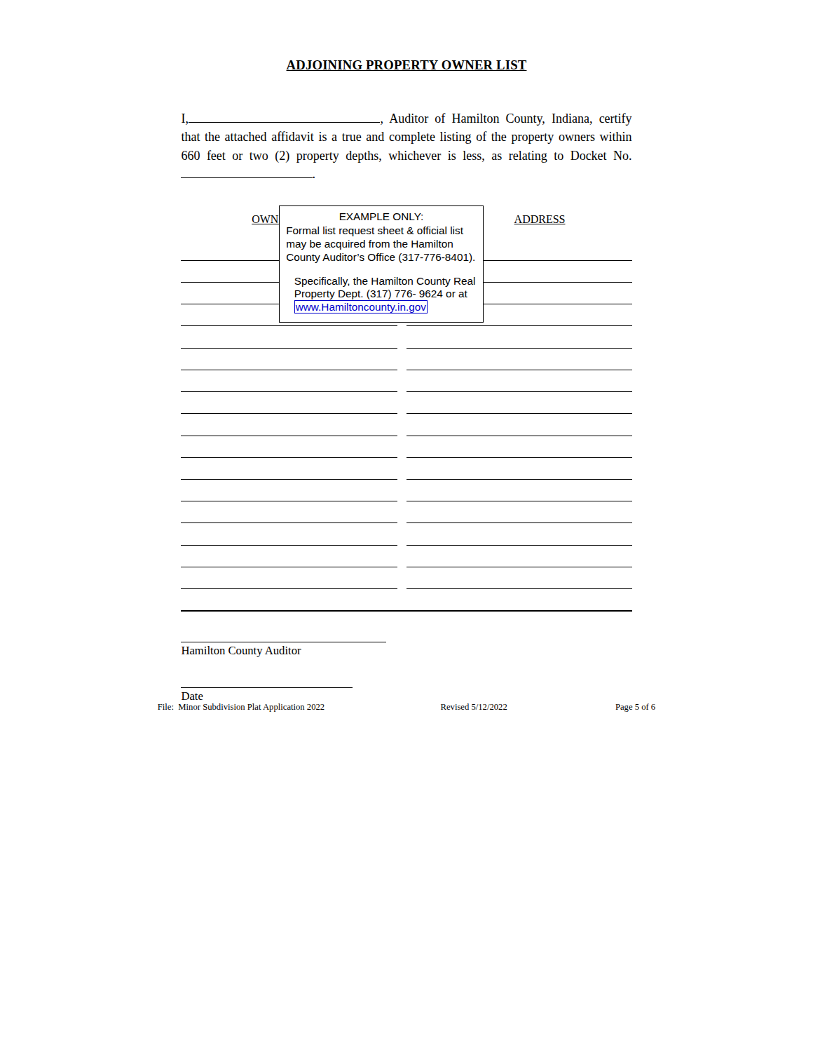ADJOINING PROPERTY OWNER LIST
I, , Auditor of Hamilton County, Indiana, certify that the attached affidavit is a true and complete listing of the property owners within 660 feet or two (2) property depths, whichever is less, as relating to Docket No. .
OWNER ADDRESS
EXAMPLE ONLY:
Formal list request sheet & official list may be acquired from the Hamilton County Auditor’s Office (317-776-8401).
Specifically, the Hamilton County Real Property Dept. (317) 776- 9624 or at www.Hamiltoncounty.in.gov
Hamilton County Auditor
Date
File: Minor Subdivision Plat Application 2022
Revised 5/12/2022
Page 5 of 6